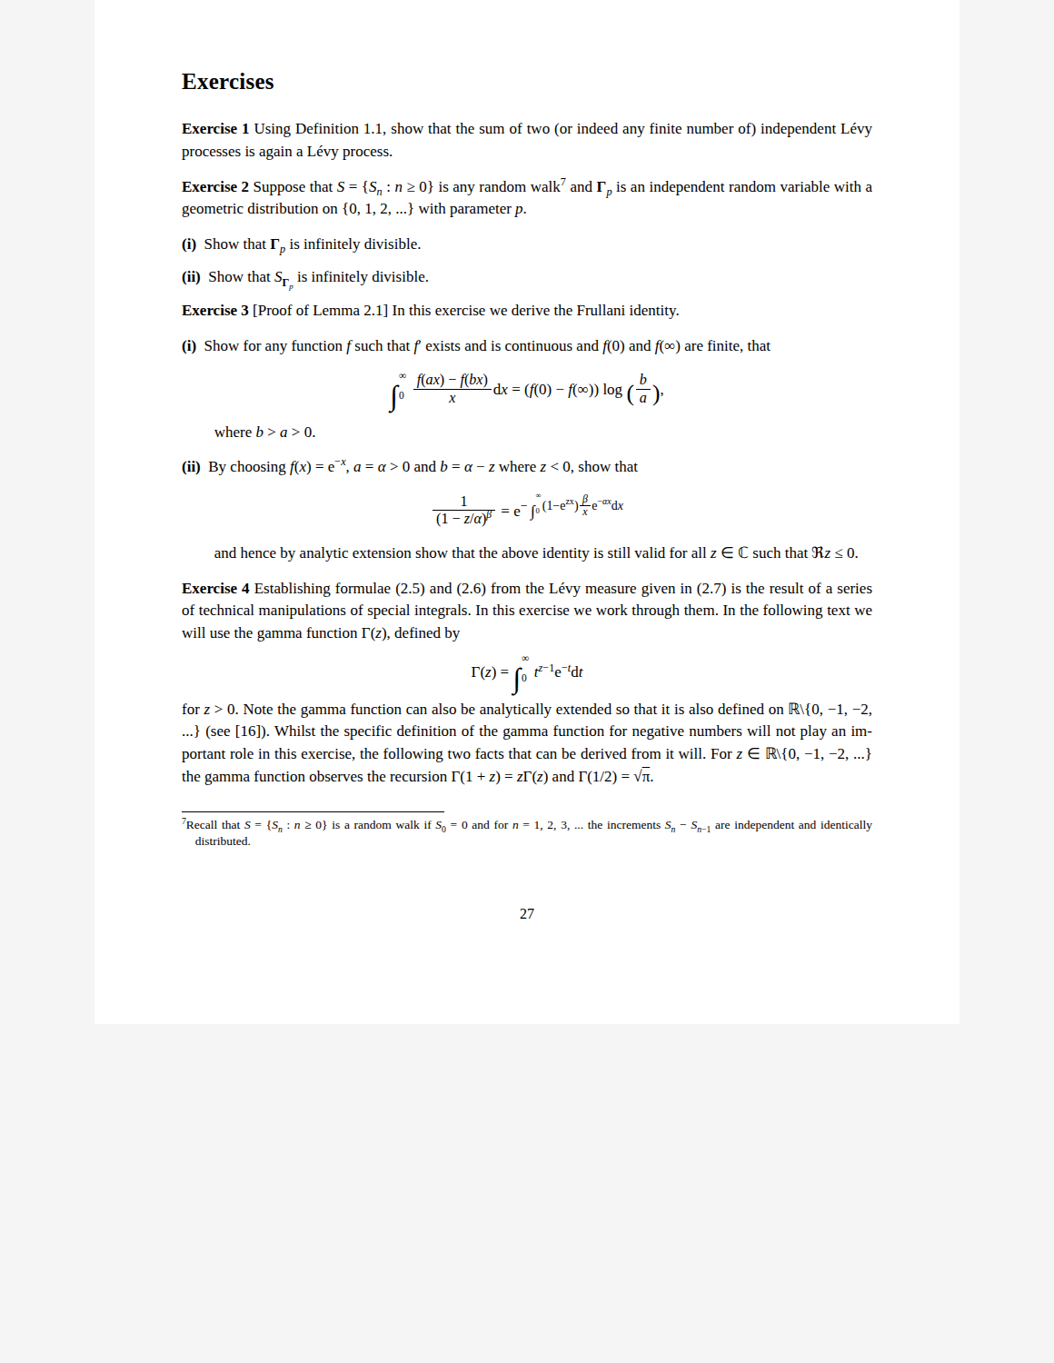Exercises
Exercise 1 Using Definition 1.1, show that the sum of two (or indeed any finite number of) independent Lévy processes is again a Lévy process.
Exercise 2 Suppose that S = {Sn : n ≥ 0} is any random walk7 and Γp is an independent random variable with a geometric distribution on {0, 1, 2, ...} with parameter p.
(i) Show that Γp is infinitely divisible.
(ii) Show that SΓp is infinitely divisible.
Exercise 3 [Proof of Lemma 2.1] In this exercise we derive the Frullani identity.
(i) Show for any function f such that f′ exists and is continuous and f(0) and f(∞) are finite, that
∫∞0 f(ax) − f(bx) xdx = (f(0) − f(∞)) log (ba),
where b > a > 0.
(ii) By choosing f(x) = e−x, a = α > 0 and b = α − z where z < 0, show that
1(1 − z/α)β = e− ∫∞0(1−ezx)βxe−αxdx
and hence by analytic extension show that the above identity is still valid for all z ∈ ℂ such that ℜz ≤ 0.
Exercise 4 Establishing formulae (2.5) and (2.6) from the Lévy measure given in (2.7) is the result of a series of technical manipulations of special integrals. In this exercise we work through them. In the following text we will use the gamma function Γ(z), defined by
Γ(z) = ∫∞0 tz−1e−tdt
for z > 0. Note the gamma function can also be analytically extended so that it is also defined on ℝ\{0, −1, −2, ...} (see [16]). Whilst the specific definition of the gamma function for negative numbers will not play an important role in this exercise, the following two facts that can be derived from it will. For z ∈ ℝ\{0, −1, −2, ...} the gamma function observes the recursion Γ(1 + z) = z Γ(z) and Γ(1/2) = √π.
7Recall that S = {Sn : n ≥ 0} is a random walk if S0 = 0 and for n = 1, 2, 3, ... the increments Sn − Sn−1 are independent and identically distributed.
27